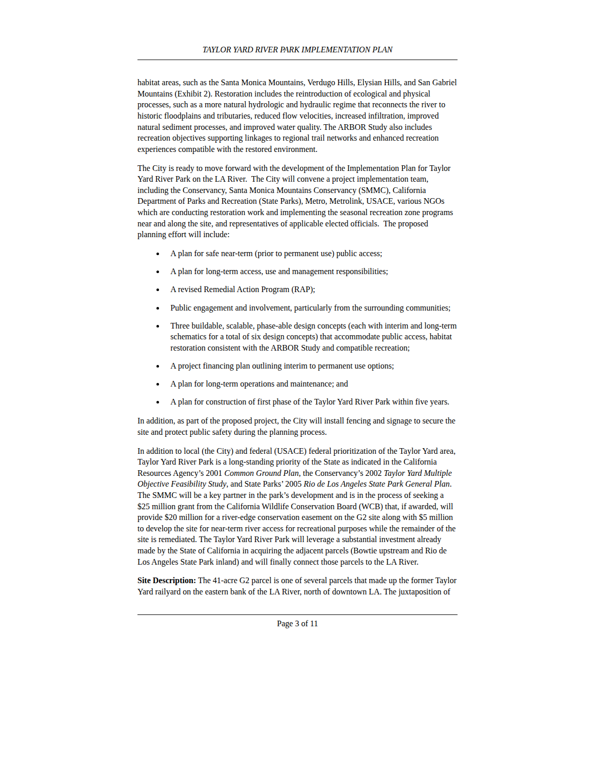TAYLOR YARD RIVER PARK IMPLEMENTATION PLAN
habitat areas, such as the Santa Monica Mountains, Verdugo Hills, Elysian Hills, and San Gabriel Mountains (Exhibit 2). Restoration includes the reintroduction of ecological and physical processes, such as a more natural hydrologic and hydraulic regime that reconnects the river to historic floodplains and tributaries, reduced flow velocities, increased infiltration, improved natural sediment processes, and improved water quality. The ARBOR Study also includes recreation objectives supporting linkages to regional trail networks and enhanced recreation experiences compatible with the restored environment.
The City is ready to move forward with the development of the Implementation Plan for Taylor Yard River Park on the LA River. The City will convene a project implementation team, including the Conservancy, Santa Monica Mountains Conservancy (SMMC), California Department of Parks and Recreation (State Parks), Metro, Metrolink, USACE, various NGOs which are conducting restoration work and implementing the seasonal recreation zone programs near and along the site, and representatives of applicable elected officials. The proposed planning effort will include:
A plan for safe near-term (prior to permanent use) public access;
A plan for long-term access, use and management responsibilities;
A revised Remedial Action Program (RAP);
Public engagement and involvement, particularly from the surrounding communities;
Three buildable, scalable, phase-able design concepts (each with interim and long-term schematics for a total of six design concepts) that accommodate public access, habitat restoration consistent with the ARBOR Study and compatible recreation;
A project financing plan outlining interim to permanent use options;
A plan for long-term operations and maintenance; and
A plan for construction of first phase of the Taylor Yard River Park within five years.
In addition, as part of the proposed project, the City will install fencing and signage to secure the site and protect public safety during the planning process.
In addition to local (the City) and federal (USACE) federal prioritization of the Taylor Yard area, Taylor Yard River Park is a long-standing priority of the State as indicated in the California Resources Agency’s 2001 Common Ground Plan, the Conservancy’s 2002 Taylor Yard Multiple Objective Feasibility Study, and State Parks’ 2005 Rio de Los Angeles State Park General Plan. The SMMC will be a key partner in the park’s development and is in the process of seeking a $25 million grant from the California Wildlife Conservation Board (WCB) that, if awarded, will provide $20 million for a river-edge conservation easement on the G2 site along with $5 million to develop the site for near-term river access for recreational purposes while the remainder of the site is remediated. The Taylor Yard River Park will leverage a substantial investment already made by the State of California in acquiring the adjacent parcels (Bowtie upstream and Rio de Los Angeles State Park inland) and will finally connect those parcels to the LA River.
Site Description: The 41-acre G2 parcel is one of several parcels that made up the former Taylor Yard railyard on the eastern bank of the LA River, north of downtown LA. The juxtaposition of
Page 3 of 11